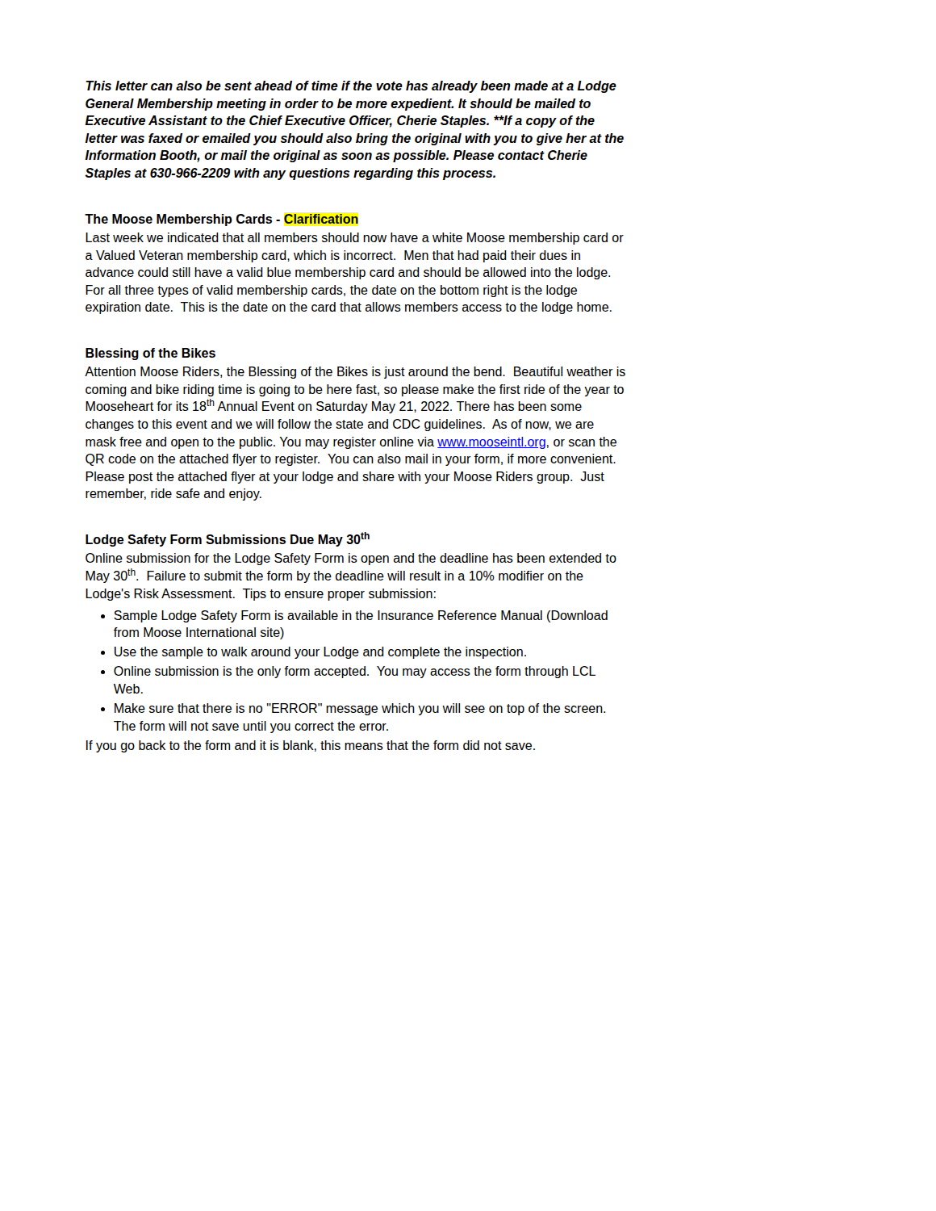This letter can also be sent ahead of time if the vote has already been made at a Lodge General Membership meeting in order to be more expedient. It should be mailed to Executive Assistant to the Chief Executive Officer, Cherie Staples. **If a copy of the letter was faxed or emailed you should also bring the original with you to give her at the Information Booth, or mail the original as soon as possible. Please contact Cherie Staples at 630-966-2209 with any questions regarding this process.
The Moose Membership Cards - Clarification
Last week we indicated that all members should now have a white Moose membership card or a Valued Veteran membership card, which is incorrect. Men that had paid their dues in advance could still have a valid blue membership card and should be allowed into the lodge. For all three types of valid membership cards, the date on the bottom right is the lodge expiration date. This is the date on the card that allows members access to the lodge home.
Blessing of the Bikes
Attention Moose Riders, the Blessing of the Bikes is just around the bend. Beautiful weather is coming and bike riding time is going to be here fast, so please make the first ride of the year to Mooseheart for its 18th Annual Event on Saturday May 21, 2022. There has been some changes to this event and we will follow the state and CDC guidelines. As of now, we are mask free and open to the public. You may register online via www.mooseintl.org, or scan the QR code on the attached flyer to register. You can also mail in your form, if more convenient. Please post the attached flyer at your lodge and share with your Moose Riders group. Just remember, ride safe and enjoy.
Lodge Safety Form Submissions Due May 30th
Online submission for the Lodge Safety Form is open and the deadline has been extended to May 30th. Failure to submit the form by the deadline will result in a 10% modifier on the Lodge's Risk Assessment. Tips to ensure proper submission:
Sample Lodge Safety Form is available in the Insurance Reference Manual (Download from Moose International site)
Use the sample to walk around your Lodge and complete the inspection.
Online submission is the only form accepted. You may access the form through LCL Web.
Make sure that there is no "ERROR" message which you will see on top of the screen. The form will not save until you correct the error.
If you go back to the form and it is blank, this means that the form did not save.